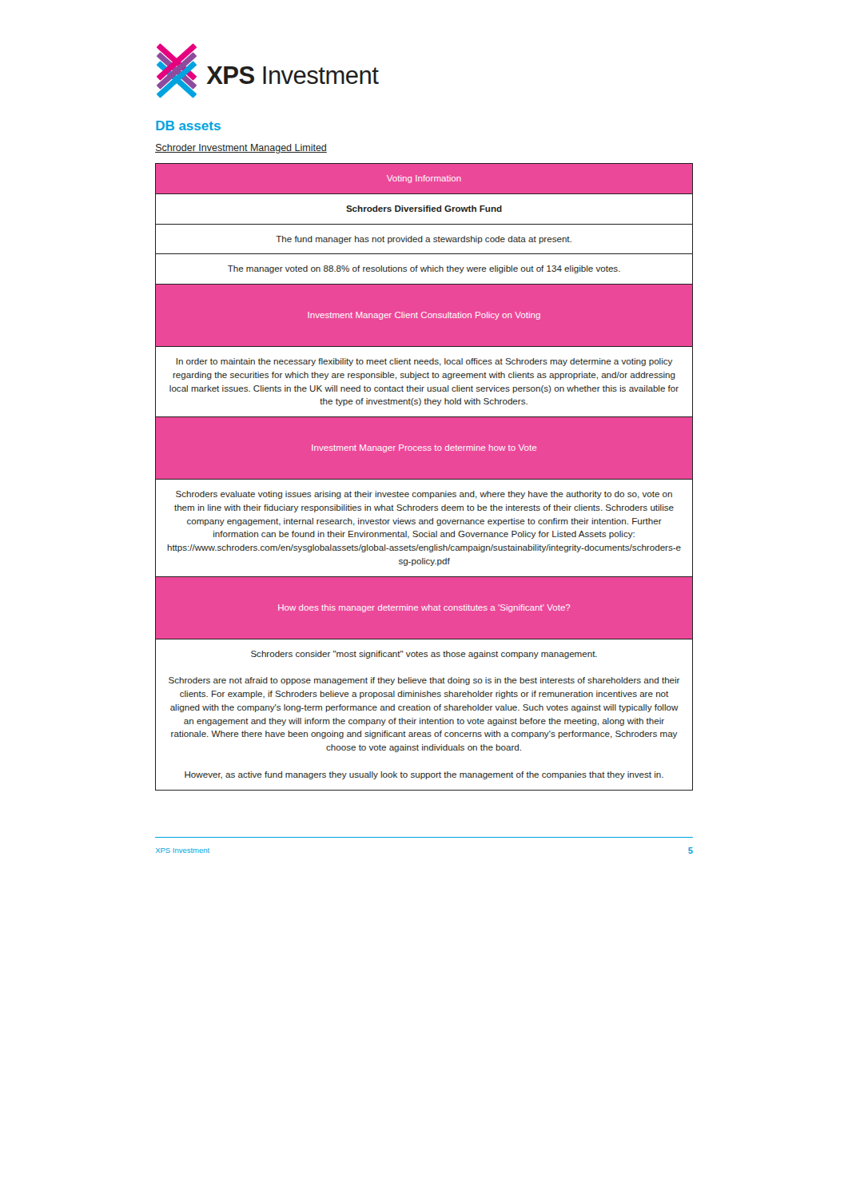XPS Investment
DB assets
Schroder Investment Managed Limited
| Voting Information |
| Schroders Diversified Growth Fund |
| The fund manager has not provided a stewardship code data at present. |
| The manager voted on 88.8% of resolutions of which they were eligible out of 134 eligible votes. |
| Investment Manager Client Consultation Policy on Voting |
| In order to maintain the necessary flexibility to meet client needs, local offices at Schroders may determine a voting policy regarding the securities for which they are responsible, subject to agreement with clients as appropriate, and/or addressing local market issues. Clients in the UK will need to contact their usual client services person(s) on whether this is available for the type of investment(s) they hold with Schroders. |
| Investment Manager Process to determine how to Vote |
| Schroders evaluate voting issues arising at their investee companies and, where they have the authority to do so, vote on them in line with their fiduciary responsibilities in what Schroders deem to be the interests of their clients. Schroders utilise company engagement, internal research, investor views and governance expertise to confirm their intention. Further information can be found in their Environmental, Social and Governance Policy for Listed Assets policy: https://www.schroders.com/en/sysglobalassets/global-assets/english/campaign/sustainability/integrity-documents/schroders-esg-policy.pdf |
| How does this manager determine what constitutes a 'Significant' Vote? |
| Schroders consider "most significant" votes as those against company management. Schroders are not afraid to oppose management if they believe that doing so is in the best interests of shareholders and their clients. For example, if Schroders believe a proposal diminishes shareholder rights or if remuneration incentives are not aligned with the company's long-term performance and creation of shareholder value. Such votes against will typically follow an engagement and they will inform the company of their intention to vote against before the meeting, along with their rationale. Where there have been ongoing and significant areas of concerns with a company's performance, Schroders may choose to vote against individuals on the board. However, as active fund managers they usually look to support the management of the companies that they invest in. |
XPS Investment 5